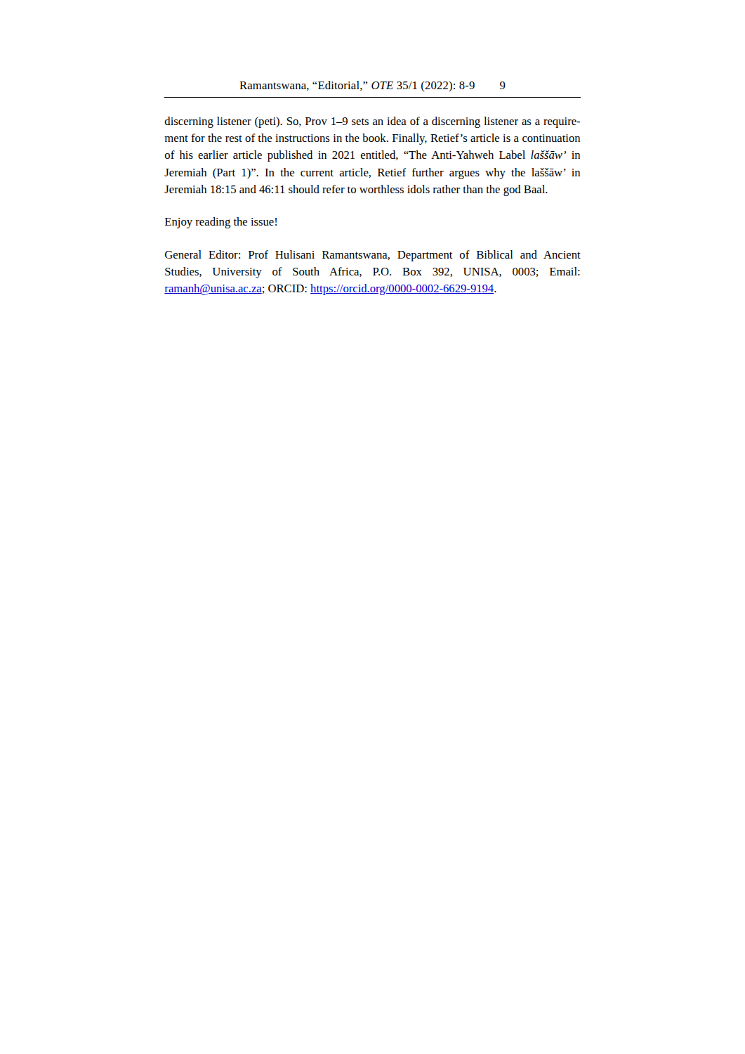Ramantswana, “Editorial,” OTE 35/1 (2022): 8-9 9
discerning listener (peti). So, Prov 1–9 sets an idea of a discerning listener as a requirement for the rest of the instructions in the book. Finally, Retief’s article is a continuation of his earlier article published in 2021 entitled, “The Anti-Yahweh Label laššāw’ in Jeremiah (Part 1)”. In the current article, Retief further argues why the laššāw’ in Jeremiah 18:15 and 46:11 should refer to worthless idols rather than the god Baal.
Enjoy reading the issue!
General Editor: Prof Hulisani Ramantswana, Department of Biblical and Ancient Studies, University of South Africa, P.O. Box 392, UNISA, 0003; Email: ramanh@unisa.ac.za; ORCID: https://orcid.org/0000-0002-6629-9194.